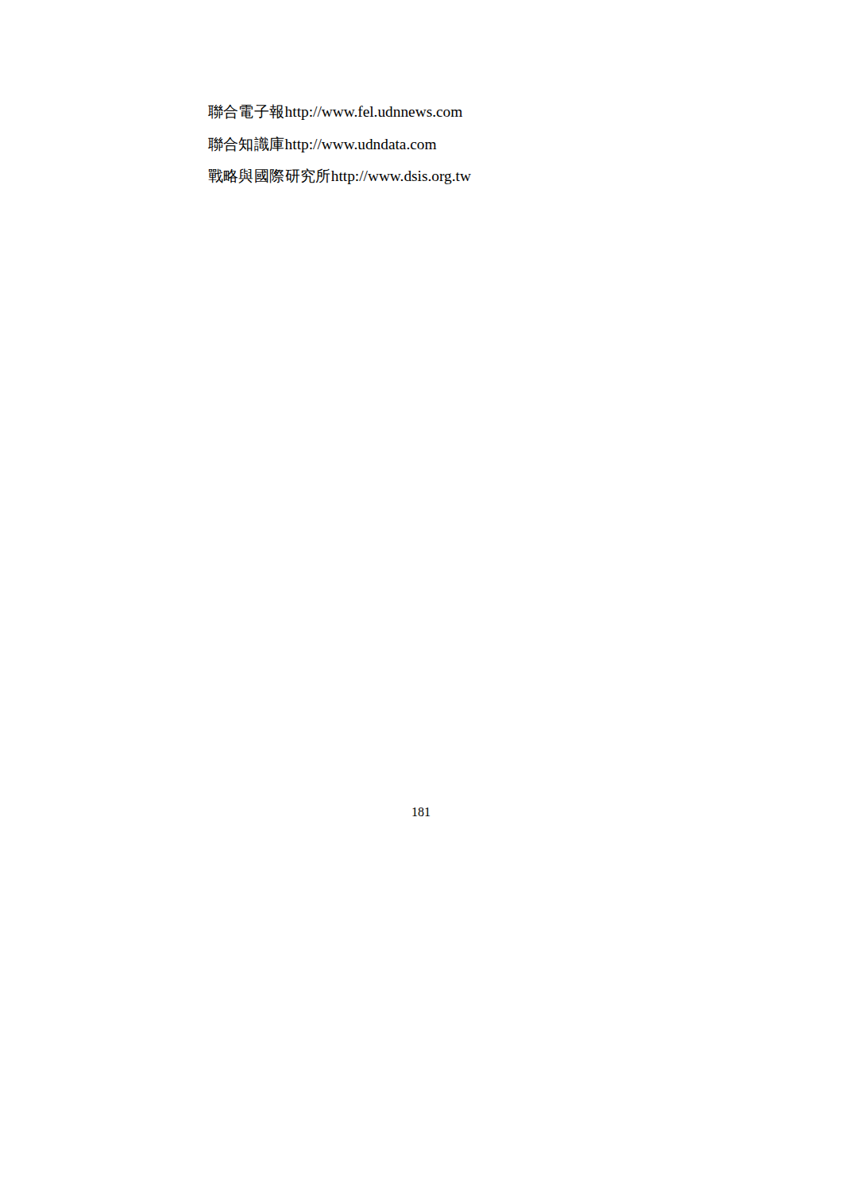聯合電子報http://www.fel.udnnews.com
聯合知識庫http://www.udndata.com
戰略與國際研究所http://www.dsis.org.tw
181